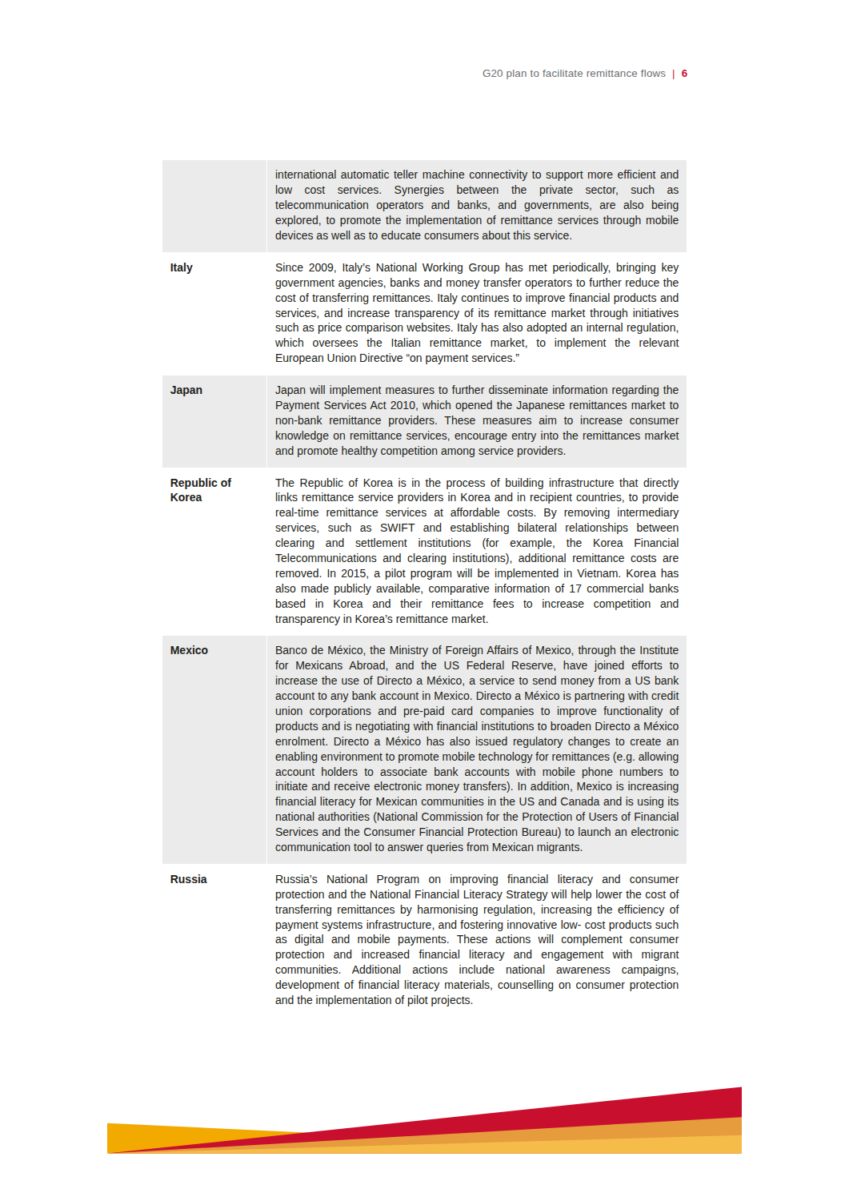G20 plan to facilitate remittance flows | 6
| | international automatic teller machine connectivity to support more efficient and low cost services. Synergies between the private sector, such as telecommunication operators and banks, and governments, are also being explored, to promote the implementation of remittance services through mobile devices as well as to educate consumers about this service. |
| Italy | Since 2009, Italy’s National Working Group has met periodically, bringing key government agencies, banks and money transfer operators to further reduce the cost of transferring remittances. Italy continues to improve financial products and services, and increase transparency of its remittance market through initiatives such as price comparison websites. Italy has also adopted an internal regulation, which oversees the Italian remittance market, to implement the relevant European Union Directive “on payment services.” |
| Japan | Japan will implement measures to further disseminate information regarding the Payment Services Act 2010, which opened the Japanese remittances market to non-bank remittance providers. These measures aim to increase consumer knowledge on remittance services, encourage entry into the remittances market and promote healthy competition among service providers. |
| Republic of Korea | The Republic of Korea is in the process of building infrastructure that directly links remittance service providers in Korea and in recipient countries, to provide real-time remittance services at affordable costs. By removing intermediary services, such as SWIFT and establishing bilateral relationships between clearing and settlement institutions (for example, the Korea Financial Telecommunications and clearing institutions), additional remittance costs are removed. In 2015, a pilot program will be implemented in Vietnam. Korea has also made publicly available, comparative information of 17 commercial banks based in Korea and their remittance fees to increase competition and transparency in Korea’s remittance market. |
| Mexico | Banco de México, the Ministry of Foreign Affairs of Mexico, through the Institute for Mexicans Abroad, and the US Federal Reserve, have joined efforts to increase the use of Directo a México, a service to send money from a US bank account to any bank account in Mexico. Directo a México is partnering with credit union corporations and pre-paid card companies to improve functionality of products and is negotiating with financial institutions to broaden Directo a México enrolment. Directo a México has also issued regulatory changes to create an enabling environment to promote mobile technology for remittances (e.g. allowing account holders to associate bank accounts with mobile phone numbers to initiate and receive electronic money transfers). In addition, Mexico is increasing financial literacy for Mexican communities in the US and Canada and is using its national authorities (National Commission for the Protection of Users of Financial Services and the Consumer Financial Protection Bureau) to launch an electronic communication tool to answer queries from Mexican migrants. |
| Russia | Russia’s National Program on improving financial literacy and consumer protection and the National Financial Literacy Strategy will help lower the cost of transferring remittances by harmonising regulation, increasing the efficiency of payment systems infrastructure, and fostering innovative low- cost products such as digital and mobile payments. These actions will complement consumer protection and increased financial literacy and engagement with migrant communities. Additional actions include national awareness campaigns, development of financial literacy materials, counselling on consumer protection and the implementation of pilot projects. |